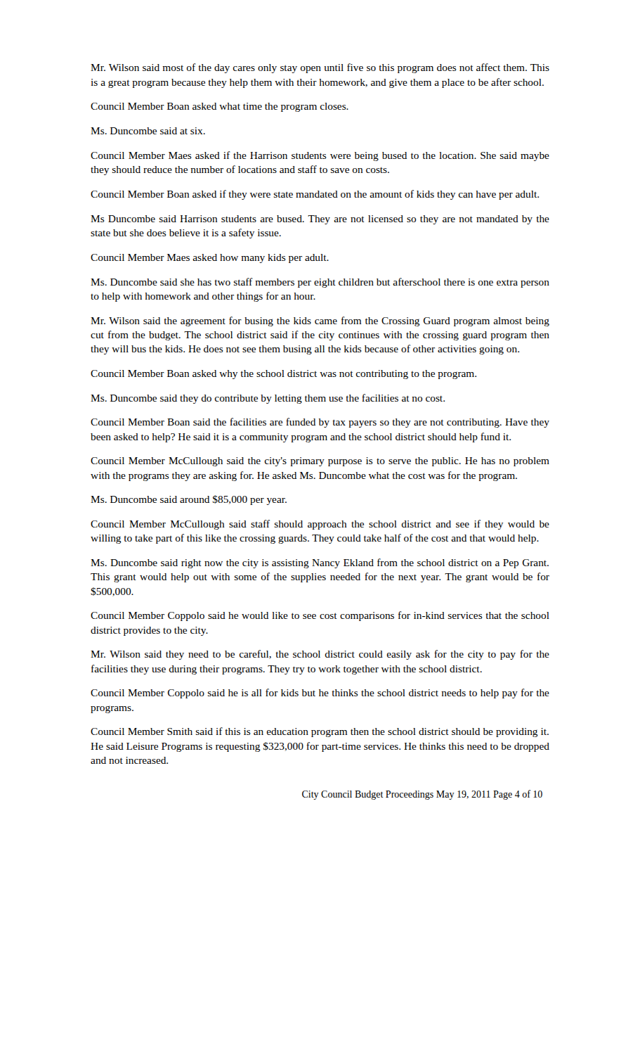Mr. Wilson said most of the day cares only stay open until five so this program does not affect them. This is a great program because they help them with their homework, and give them a place to be after school.
Council Member Boan asked what time the program closes.
Ms. Duncombe said at six.
Council Member Maes asked if the Harrison students were being bused to the location. She said maybe they should reduce the number of locations and staff to save on costs.
Council Member Boan asked if they were state mandated on the amount of kids they can have per adult.
Ms Duncombe said Harrison students are bused. They are not licensed so they are not mandated by the state but she does believe it is a safety issue.
Council Member Maes asked how many kids per adult.
Ms. Duncombe said she has two staff members per eight children but afterschool there is one extra person to help with homework and other things for an hour.
Mr. Wilson said the agreement for busing the kids came from the Crossing Guard program almost being cut from the budget. The school district said if the city continues with the crossing guard program then they will bus the kids. He does not see them busing all the kids because of other activities going on.
Council Member Boan asked why the school district was not contributing to the program.
Ms. Duncombe said they do contribute by letting them use the facilities at no cost.
Council Member Boan said the facilities are funded by tax payers so they are not contributing. Have they been asked to help? He said it is a community program and the school district should help fund it.
Council Member McCullough said the city's primary purpose is to serve the public. He has no problem with the programs they are asking for. He asked Ms. Duncombe what the cost was for the program.
Ms. Duncombe said around $85,000 per year.
Council Member McCullough said staff should approach the school district and see if they would be willing to take part of this like the crossing guards. They could take half of the cost and that would help.
Ms. Duncombe said right now the city is assisting Nancy Ekland from the school district on a Pep Grant. This grant would help out with some of the supplies needed for the next year. The grant would be for $500,000.
Council Member Coppolo said he would like to see cost comparisons for in-kind services that the school district provides to the city.
Mr. Wilson said they need to be careful, the school district could easily ask for the city to pay for the facilities they use during their programs. They try to work together with the school district.
Council Member Coppolo said he is all for kids but he thinks the school district needs to help pay for the programs.
Council Member Smith said if this is an education program then the school district should be providing it. He said Leisure Programs is requesting $323,000 for part-time services. He thinks this need to be dropped and not increased.
City Council Budget Proceedings May 19, 2011 Page 4 of 10